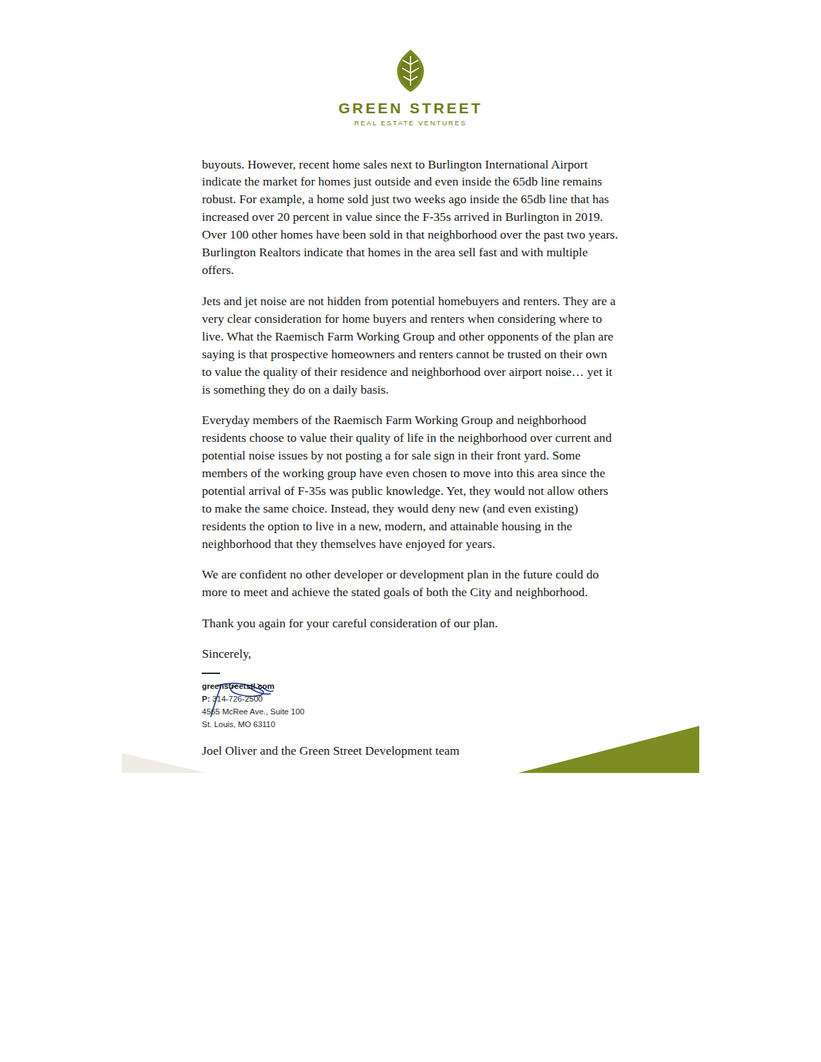GREEN STREET
REAL ESTATE VENTURES
buyouts. However, recent home sales next to Burlington International Airport indicate the market for homes just outside and even inside the 65db line remains robust. For example, a home sold just two weeks ago inside the 65db line that has increased over 20 percent in value since the F-35s arrived in Burlington in 2019. Over 100 other homes have been sold in that neighborhood over the past two years. Burlington Realtors indicate that homes in the area sell fast and with multiple offers.
Jets and jet noise are not hidden from potential homebuyers and renters. They are a very clear consideration for home buyers and renters when considering where to live. What the Raemisch Farm Working Group and other opponents of the plan are saying is that prospective homeowners and renters cannot be trusted on their own to value the quality of their residence and neighborhood over airport noise… yet it is something they do on a daily basis.
Everyday members of the Raemisch Farm Working Group and neighborhood residents choose to value their quality of life in the neighborhood over current and potential noise issues by not posting a for sale sign in their front yard. Some members of the working group have even chosen to move into this area since the potential arrival of F-35s was public knowledge. Yet, they would not allow others to make the same choice. Instead, they would deny new (and even existing) residents the option to live in a new, modern, and attainable housing in the neighborhood that they themselves have enjoyed for years.
We are confident no other developer or development plan in the future could do more to meet and achieve the stated goals of both the City and neighborhood.
Thank you again for your careful consideration of our plan.
Sincerely,
Joel Oliver and the Green Street Development team
greenstreetstl.com
P: 314-726-2500
4565 McRee Ave., Suite 100
St. Louis, MO 63110